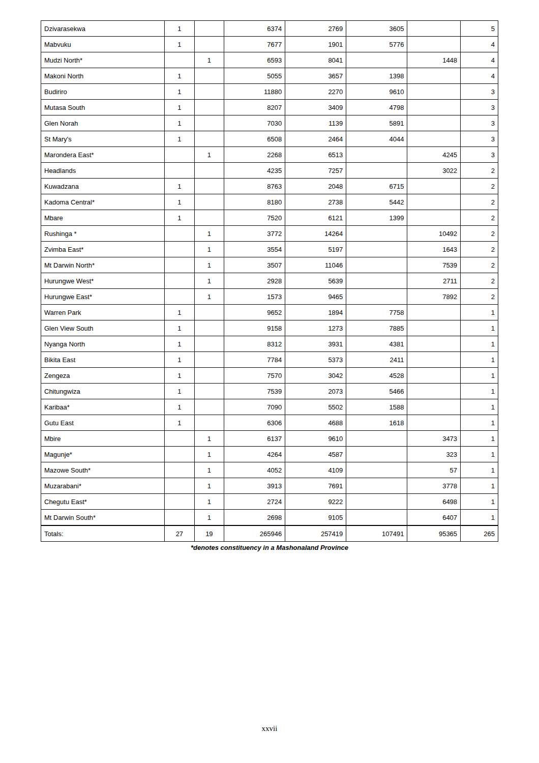| Dzivarasekwa | 1 | | 6374 | 2769 | 3605 | | 5 |
| Mabvuku | 1 | | 7677 | 1901 | 5776 | | 4 |
| Mudzi North* | | 1 | 6593 | 8041 | | 1448 | 4 |
| Makoni North | 1 | | 5055 | 3657 | 1398 | | 4 |
| Budiriro | 1 | | 11880 | 2270 | 9610 | | 3 |
| Mutasa South | 1 | | 8207 | 3409 | 4798 | | 3 |
| Glen Norah | 1 | | 7030 | 1139 | 5891 | | 3 |
| St Mary's | 1 | | 6508 | 2464 | 4044 | | 3 |
| Marondera East* | | 1 | 2268 | 6513 | | 4245 | 3 |
| Headlands | | | 4235 | 7257 | | 3022 | 2 |
| Kuwadzana | 1 | | 8763 | 2048 | 6715 | | 2 |
| Kadoma Central* | 1 | | 8180 | 2738 | 5442 | | 2 |
| Mbare | 1 | | 7520 | 6121 | 1399 | | 2 |
| Rushinga * | | 1 | 3772 | 14264 | | 10492 | 2 |
| Zvimba East* | | 1 | 3554 | 5197 | | 1643 | 2 |
| Mt Darwin North* | | 1 | 3507 | 11046 | | 7539 | 2 |
| Hurungwe West* | | 1 | 2928 | 5639 | | 2711 | 2 |
| Hurungwe East* | | 1 | 1573 | 9465 | | 7892 | 2 |
| Warren Park | 1 | | 9652 | 1894 | 7758 | | 1 |
| Glen View South | 1 | | 9158 | 1273 | 7885 | | 1 |
| Nyanga North | 1 | | 8312 | 3931 | 4381 | | 1 |
| Bikita East | 1 | | 7784 | 5373 | 2411 | | 1 |
| Zengeza | 1 | | 7570 | 3042 | 4528 | | 1 |
| Chitungwiza | 1 | | 7539 | 2073 | 5466 | | 1 |
| Karibaa* | 1 | | 7090 | 5502 | 1588 | | 1 |
| Gutu East | 1 | | 6306 | 4688 | 1618 | | 1 |
| Mbire | | 1 | 6137 | 9610 | | 3473 | 1 |
| Magunje* | | 1 | 4264 | 4587 | | 323 | 1 |
| Mazowe South* | | 1 | 4052 | 4109 | | 57 | 1 |
| Muzarabani* | | 1 | 3913 | 7691 | | 3778 | 1 |
| Chegutu East* | | 1 | 2724 | 9222 | | 6498 | 1 |
| Mt Darwin South* | | 1 | 2698 | 9105 | | 6407 | 1 |
| Totals: | 27 | 19 | 265946 | 257419 | 107491 | 95365 | 265 |
*denotes constituency in a Mashonaland Province
xxvii